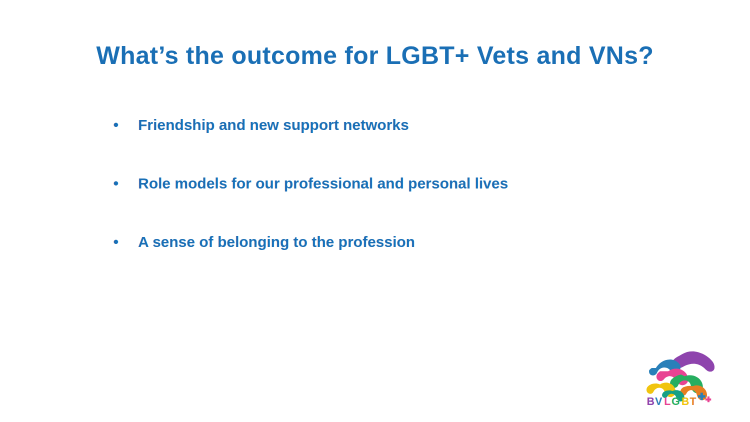What’s the outcome for LGBT+ Vets and VNs?
Friendship and new support networks
Role models for our professional and personal lives
A sense of belonging to the profession
B V L G B T